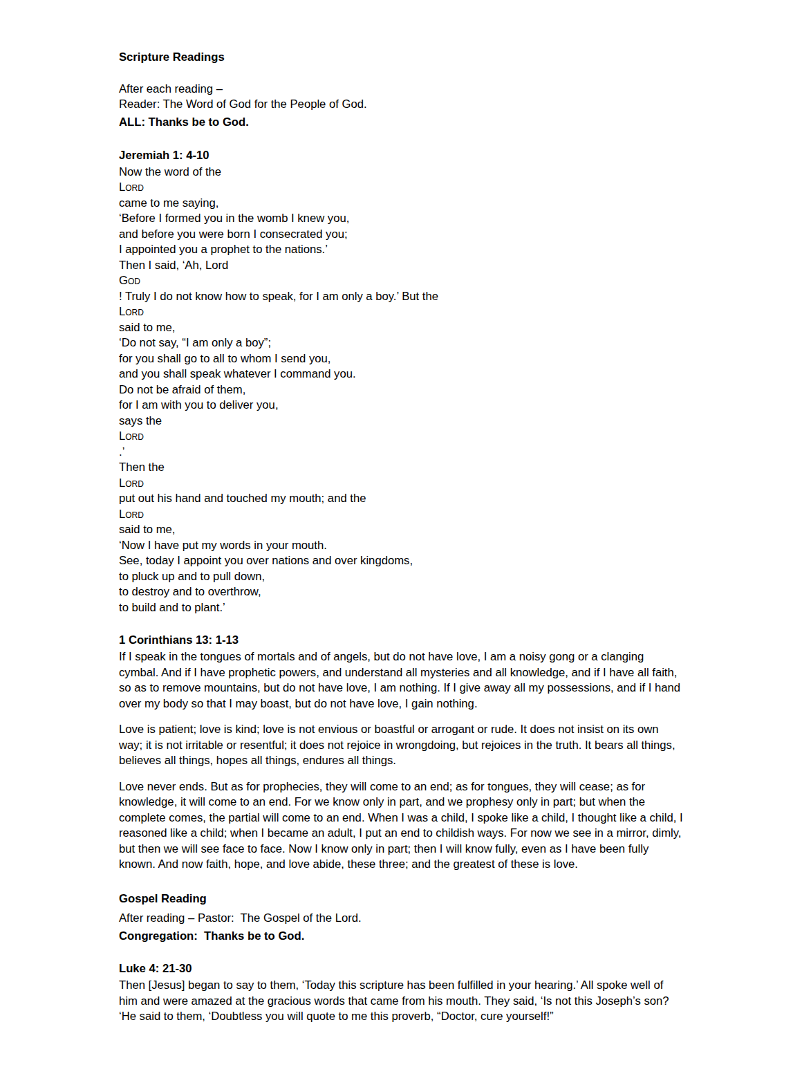Scripture Readings
After each reading –
Reader: The Word of God for the People of God.
ALL: Thanks be to God.
Jeremiah 1: 4-10
Now the word of the Lord came to me saying, ‘Before I formed you in the womb I knew you, and before you were born I consecrated you; I appointed you a prophet to the nations.’ Then I said, ‘Ah, Lord God! Truly I do not know how to speak, for I am only a boy.’ But the Lord said to me, ‘Do not say, “I am only a boy”; for you shall go to all to whom I send you, and you shall speak whatever I command you. Do not be afraid of them, for I am with you to deliver you, says the Lord.’ Then the Lord put out his hand and touched my mouth; and the Lord said to me, ‘Now I have put my words in your mouth. See, today I appoint you over nations and over kingdoms, to pluck up and to pull down, to destroy and to overthrow, to build and to plant.’
1 Corinthians 13: 1-13
If I speak in the tongues of mortals and of angels, but do not have love, I am a noisy gong or a clanging cymbal. And if I have prophetic powers, and understand all mysteries and all knowledge, and if I have all faith, so as to remove mountains, but do not have love, I am nothing. If I give away all my possessions, and if I hand over my body so that I may boast, but do not have love, I gain nothing.
Love is patient; love is kind; love is not envious or boastful or arrogant or rude. It does not insist on its own way; it is not irritable or resentful; it does not rejoice in wrongdoing, but rejoices in the truth. It bears all things, believes all things, hopes all things, endures all things.
Love never ends. But as for prophecies, they will come to an end; as for tongues, they will cease; as for knowledge, it will come to an end. For we know only in part, and we prophesy only in part; but when the complete comes, the partial will come to an end. When I was a child, I spoke like a child, I thought like a child, I reasoned like a child; when I became an adult, I put an end to childish ways. For now we see in a mirror, dimly, but then we will see face to face. Now I know only in part; then I will know fully, even as I have been fully known. And now faith, hope, and love abide, these three; and the greatest of these is love.
Gospel Reading
After reading – Pastor: The Gospel of the Lord.
Congregation: Thanks be to God.
Luke 4: 21-30
Then [Jesus] began to say to them, ‘Today this scripture has been fulfilled in your hearing.’ All spoke well of him and were amazed at the gracious words that came from his mouth. They said, ‘Is not this Joseph’s son? ‘He said to them, ‘Doubtless you will quote to me this proverb, “Doctor, cure yourself!”